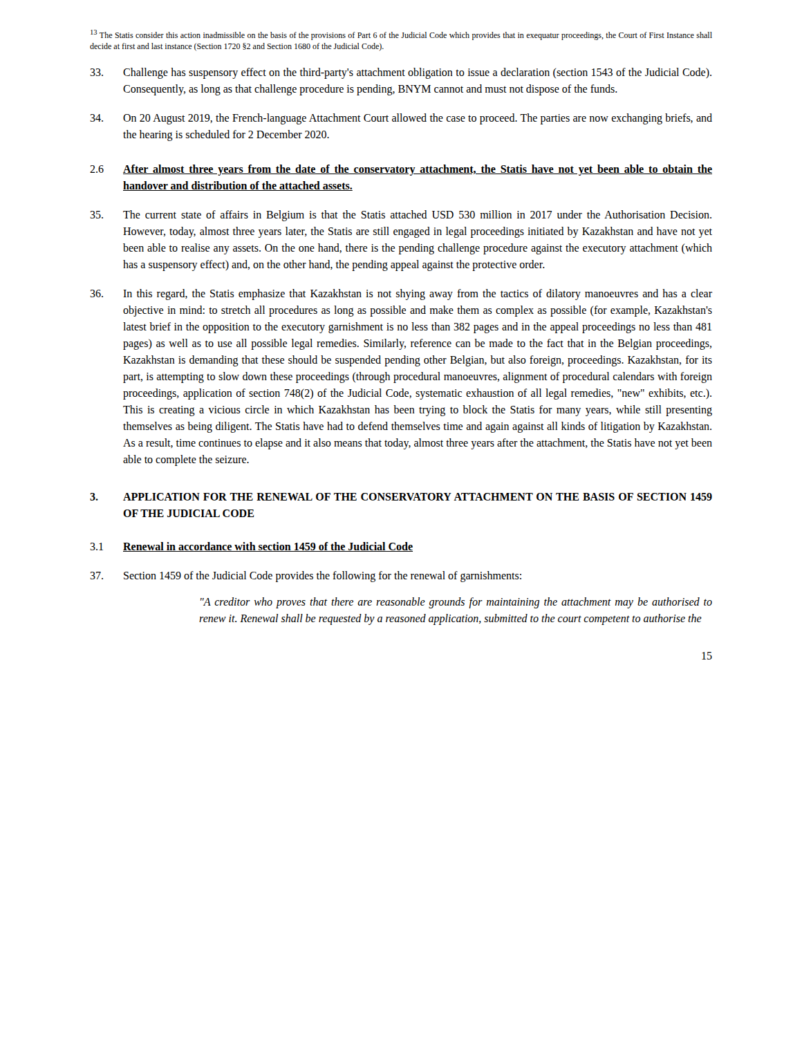13 The Statis consider this action inadmissible on the basis of the provisions of Part 6 of the Judicial Code which provides that in exequatur proceedings, the Court of First Instance shall decide at first and last instance (Section 1720 §2 and Section 1680 of the Judicial Code).
33. Challenge has suspensory effect on the third-party's attachment obligation to issue a declaration (section 1543 of the Judicial Code). Consequently, as long as that challenge procedure is pending, BNYM cannot and must not dispose of the funds.
34. On 20 August 2019, the French-language Attachment Court allowed the case to proceed. The parties are now exchanging briefs, and the hearing is scheduled for 2 December 2020.
2.6 After almost three years from the date of the conservatory attachment, the Statis have not yet been able to obtain the handover and distribution of the attached assets.
35. The current state of affairs in Belgium is that the Statis attached USD 530 million in 2017 under the Authorisation Decision. However, today, almost three years later, the Statis are still engaged in legal proceedings initiated by Kazakhstan and have not yet been able to realise any assets. On the one hand, there is the pending challenge procedure against the executory attachment (which has a suspensory effect) and, on the other hand, the pending appeal against the protective order.
36. In this regard, the Statis emphasize that Kazakhstan is not shying away from the tactics of dilatory manoeuvres and has a clear objective in mind: to stretch all procedures as long as possible and make them as complex as possible (for example, Kazakhstan's latest brief in the opposition to the executory garnishment is no less than 382 pages and in the appeal proceedings no less than 481 pages) as well as to use all possible legal remedies. Similarly, reference can be made to the fact that in the Belgian proceedings, Kazakhstan is demanding that these should be suspended pending other Belgian, but also foreign, proceedings. Kazakhstan, for its part, is attempting to slow down these proceedings (through procedural manoeuvres, alignment of procedural calendars with foreign proceedings, application of section 748(2) of the Judicial Code, systematic exhaustion of all legal remedies, "new" exhibits, etc.). This is creating a vicious circle in which Kazakhstan has been trying to block the Statis for many years, while still presenting themselves as being diligent. The Statis have had to defend themselves time and again against all kinds of litigation by Kazakhstan. As a result, time continues to elapse and it also means that today, almost three years after the attachment, the Statis have not yet been able to complete the seizure.
3. APPLICATION FOR THE RENEWAL OF THE CONSERVATORY ATTACHMENT ON THE BASIS OF SECTION 1459 OF THE JUDICIAL CODE
3.1 Renewal in accordance with section 1459 of the Judicial Code
37. Section 1459 of the Judicial Code provides the following for the renewal of garnishments:
"A creditor who proves that there are reasonable grounds for maintaining the attachment may be authorised to renew it. Renewal shall be requested by a reasoned application, submitted to the court competent to authorise the
15